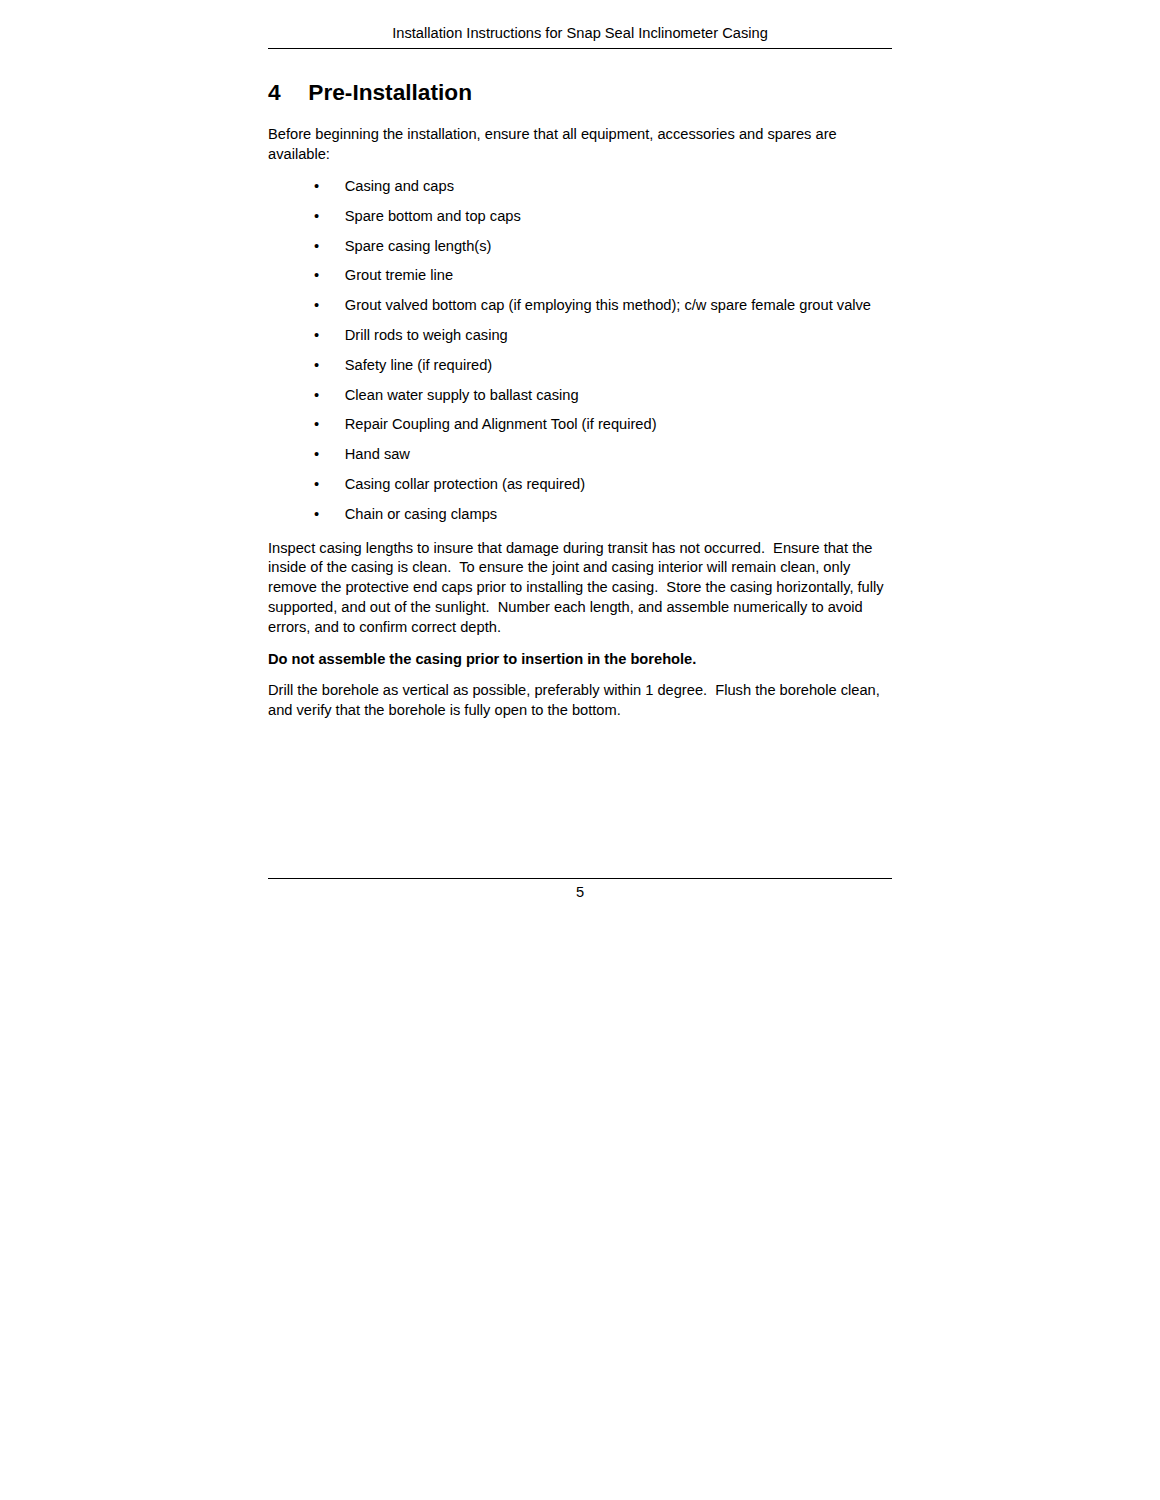Installation Instructions for Snap Seal Inclinometer Casing
4 Pre-Installation
Before beginning the installation, ensure that all equipment, accessories and spares are available:
Casing and caps
Spare bottom and top caps
Spare casing length(s)
Grout tremie line
Grout valved bottom cap (if employing this method); c/w spare female grout valve
Drill rods to weigh casing
Safety line (if required)
Clean water supply to ballast casing
Repair Coupling and Alignment Tool (if required)
Hand saw
Casing collar protection (as required)
Chain or casing clamps
Inspect casing lengths to insure that damage during transit has not occurred. Ensure that the inside of the casing is clean. To ensure the joint and casing interior will remain clean, only remove the protective end caps prior to installing the casing. Store the casing horizontally, fully supported, and out of the sunlight. Number each length, and assemble numerically to avoid errors, and to confirm correct depth.
Do not assemble the casing prior to insertion in the borehole.
Drill the borehole as vertical as possible, preferably within 1 degree. Flush the borehole clean, and verify that the borehole is fully open to the bottom.
5